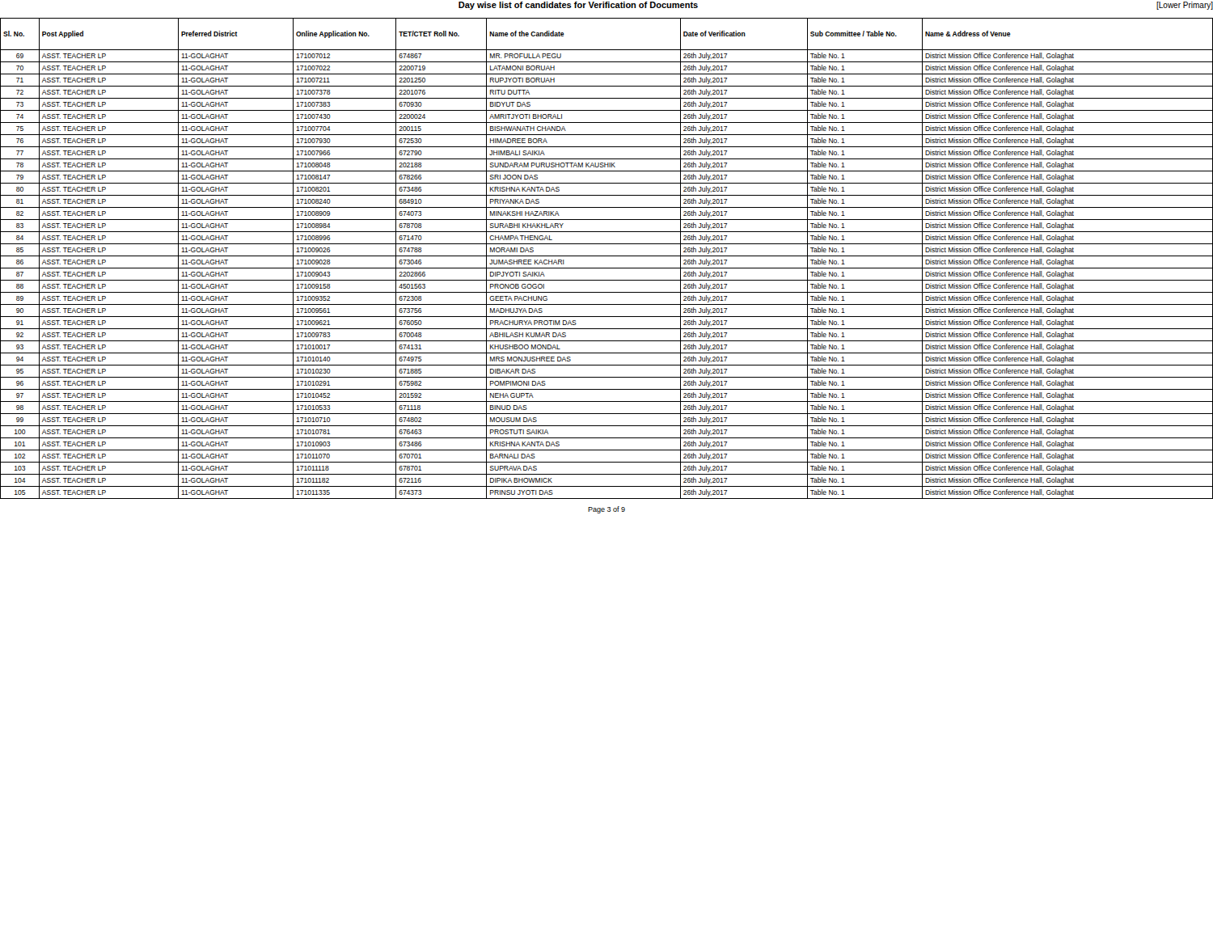Day wise list of candidates for Verification of Documents
[Lower Primary]
| Sl. No. | Post Applied | Preferred District | Online Application No. | TET/CTET Roll No. | Name of the Candidate | Date of Verification | Sub Committee / Table No. | Name & Address of Venue |
| --- | --- | --- | --- | --- | --- | --- | --- | --- |
| 69 | ASST. TEACHER LP | 11-GOLAGHAT | 171007012 | 674867 | MR. PROFULLA PEGU | 26th July,2017 | Table No. 1 | District Mission Office Conference Hall, Golaghat |
| 70 | ASST. TEACHER LP | 11-GOLAGHAT | 171007022 | 2200719 | LATAMONI BORUAH | 26th July,2017 | Table No. 1 | District Mission Office Conference Hall, Golaghat |
| 71 | ASST. TEACHER LP | 11-GOLAGHAT | 171007211 | 2201250 | RUPJYOTI BORUAH | 26th July,2017 | Table No. 1 | District Mission Office Conference Hall, Golaghat |
| 72 | ASST. TEACHER LP | 11-GOLAGHAT | 171007378 | 2201076 | RITU DUTTA | 26th July,2017 | Table No. 1 | District Mission Office Conference Hall, Golaghat |
| 73 | ASST. TEACHER LP | 11-GOLAGHAT | 171007383 | 670930 | BIDYUT DAS | 26th July,2017 | Table No. 1 | District Mission Office Conference Hall, Golaghat |
| 74 | ASST. TEACHER LP | 11-GOLAGHAT | 171007430 | 2200024 | AMRITJYOTI BHORALI | 26th July,2017 | Table No. 1 | District Mission Office Conference Hall, Golaghat |
| 75 | ASST. TEACHER LP | 11-GOLAGHAT | 171007704 | 200115 | BISHWANATH CHANDA | 26th July,2017 | Table No. 1 | District Mission Office Conference Hall, Golaghat |
| 76 | ASST. TEACHER LP | 11-GOLAGHAT | 171007930 | 672530 | HIMADREE BORA | 26th July,2017 | Table No. 1 | District Mission Office Conference Hall, Golaghat |
| 77 | ASST. TEACHER LP | 11-GOLAGHAT | 171007966 | 672790 | JHIMBALI SAIKIA | 26th July,2017 | Table No. 1 | District Mission Office Conference Hall, Golaghat |
| 78 | ASST. TEACHER LP | 11-GOLAGHAT | 171008048 | 202188 | SUNDARAM PURUSHOTTAM KAUSHIK | 26th July,2017 | Table No. 1 | District Mission Office Conference Hall, Golaghat |
| 79 | ASST. TEACHER LP | 11-GOLAGHAT | 171008147 | 678266 | SRI JOON DAS | 26th July,2017 | Table No. 1 | District Mission Office Conference Hall, Golaghat |
| 80 | ASST. TEACHER LP | 11-GOLAGHAT | 171008201 | 673486 | KRISHNA KANTA DAS | 26th July,2017 | Table No. 1 | District Mission Office Conference Hall, Golaghat |
| 81 | ASST. TEACHER LP | 11-GOLAGHAT | 171008240 | 684910 | PRIYANKA DAS | 26th July,2017 | Table No. 1 | District Mission Office Conference Hall, Golaghat |
| 82 | ASST. TEACHER LP | 11-GOLAGHAT | 171008909 | 674073 | MINAKSHI HAZARIKA | 26th July,2017 | Table No. 1 | District Mission Office Conference Hall, Golaghat |
| 83 | ASST. TEACHER LP | 11-GOLAGHAT | 171008984 | 678708 | SURABHI KHAKHLARY | 26th July,2017 | Table No. 1 | District Mission Office Conference Hall, Golaghat |
| 84 | ASST. TEACHER LP | 11-GOLAGHAT | 171008996 | 671470 | CHAMPA THENGAL | 26th July,2017 | Table No. 1 | District Mission Office Conference Hall, Golaghat |
| 85 | ASST. TEACHER LP | 11-GOLAGHAT | 171009026 | 674788 | MORAMI DAS | 26th July,2017 | Table No. 1 | District Mission Office Conference Hall, Golaghat |
| 86 | ASST. TEACHER LP | 11-GOLAGHAT | 171009028 | 673046 | JUMASHREE KACHARI | 26th July,2017 | Table No. 1 | District Mission Office Conference Hall, Golaghat |
| 87 | ASST. TEACHER LP | 11-GOLAGHAT | 171009043 | 2202866 | DIPJYOTI SAIKIA | 26th July,2017 | Table No. 1 | District Mission Office Conference Hall, Golaghat |
| 88 | ASST. TEACHER LP | 11-GOLAGHAT | 171009158 | 4501563 | PRONOB GOGOI | 26th July,2017 | Table No. 1 | District Mission Office Conference Hall, Golaghat |
| 89 | ASST. TEACHER LP | 11-GOLAGHAT | 171009352 | 672308 | GEETA PACHUNG | 26th July,2017 | Table No. 1 | District Mission Office Conference Hall, Golaghat |
| 90 | ASST. TEACHER LP | 11-GOLAGHAT | 171009561 | 673756 | MADHUJYA DAS | 26th July,2017 | Table No. 1 | District Mission Office Conference Hall, Golaghat |
| 91 | ASST. TEACHER LP | 11-GOLAGHAT | 171009621 | 676050 | PRACHURYA PROTIM DAS | 26th July,2017 | Table No. 1 | District Mission Office Conference Hall, Golaghat |
| 92 | ASST. TEACHER LP | 11-GOLAGHAT | 171009783 | 670048 | ABHILASH KUMAR DAS | 26th July,2017 | Table No. 1 | District Mission Office Conference Hall, Golaghat |
| 93 | ASST. TEACHER LP | 11-GOLAGHAT | 171010017 | 674131 | KHUSHBOO MONDAL | 26th July,2017 | Table No. 1 | District Mission Office Conference Hall, Golaghat |
| 94 | ASST. TEACHER LP | 11-GOLAGHAT | 171010140 | 674975 | MRS MONJUSHREE DAS | 26th July,2017 | Table No. 1 | District Mission Office Conference Hall, Golaghat |
| 95 | ASST. TEACHER LP | 11-GOLAGHAT | 171010230 | 671885 | DIBAKAR DAS | 26th July,2017 | Table No. 1 | District Mission Office Conference Hall, Golaghat |
| 96 | ASST. TEACHER LP | 11-GOLAGHAT | 171010291 | 675982 | POMPIMONI DAS | 26th July,2017 | Table No. 1 | District Mission Office Conference Hall, Golaghat |
| 97 | ASST. TEACHER LP | 11-GOLAGHAT | 171010452 | 201592 | NEHA GUPTA | 26th July,2017 | Table No. 1 | District Mission Office Conference Hall, Golaghat |
| 98 | ASST. TEACHER LP | 11-GOLAGHAT | 171010533 | 671118 | BINUD DAS | 26th July,2017 | Table No. 1 | District Mission Office Conference Hall, Golaghat |
| 99 | ASST. TEACHER LP | 11-GOLAGHAT | 171010710 | 674802 | MOUSUM DAS | 26th July,2017 | Table No. 1 | District Mission Office Conference Hall, Golaghat |
| 100 | ASST. TEACHER LP | 11-GOLAGHAT | 171010781 | 676463 | PROSTUTI SAIKIA | 26th July,2017 | Table No. 1 | District Mission Office Conference Hall, Golaghat |
| 101 | ASST. TEACHER LP | 11-GOLAGHAT | 171010903 | 673486 | KRISHNA KANTA DAS | 26th July,2017 | Table No. 1 | District Mission Office Conference Hall, Golaghat |
| 102 | ASST. TEACHER LP | 11-GOLAGHAT | 171011070 | 670701 | BARNALI DAS | 26th July,2017 | Table No. 1 | District Mission Office Conference Hall, Golaghat |
| 103 | ASST. TEACHER LP | 11-GOLAGHAT | 171011118 | 678701 | SUPRAVA DAS | 26th July,2017 | Table No. 1 | District Mission Office Conference Hall, Golaghat |
| 104 | ASST. TEACHER LP | 11-GOLAGHAT | 171011182 | 672116 | DIPIKA BHOWMICK | 26th July,2017 | Table No. 1 | District Mission Office Conference Hall, Golaghat |
| 105 | ASST. TEACHER LP | 11-GOLAGHAT | 171011335 | 674373 | PRINSU JYOTI DAS | 26th July,2017 | Table No. 1 | District Mission Office Conference Hall, Golaghat |
Page 3 of 9